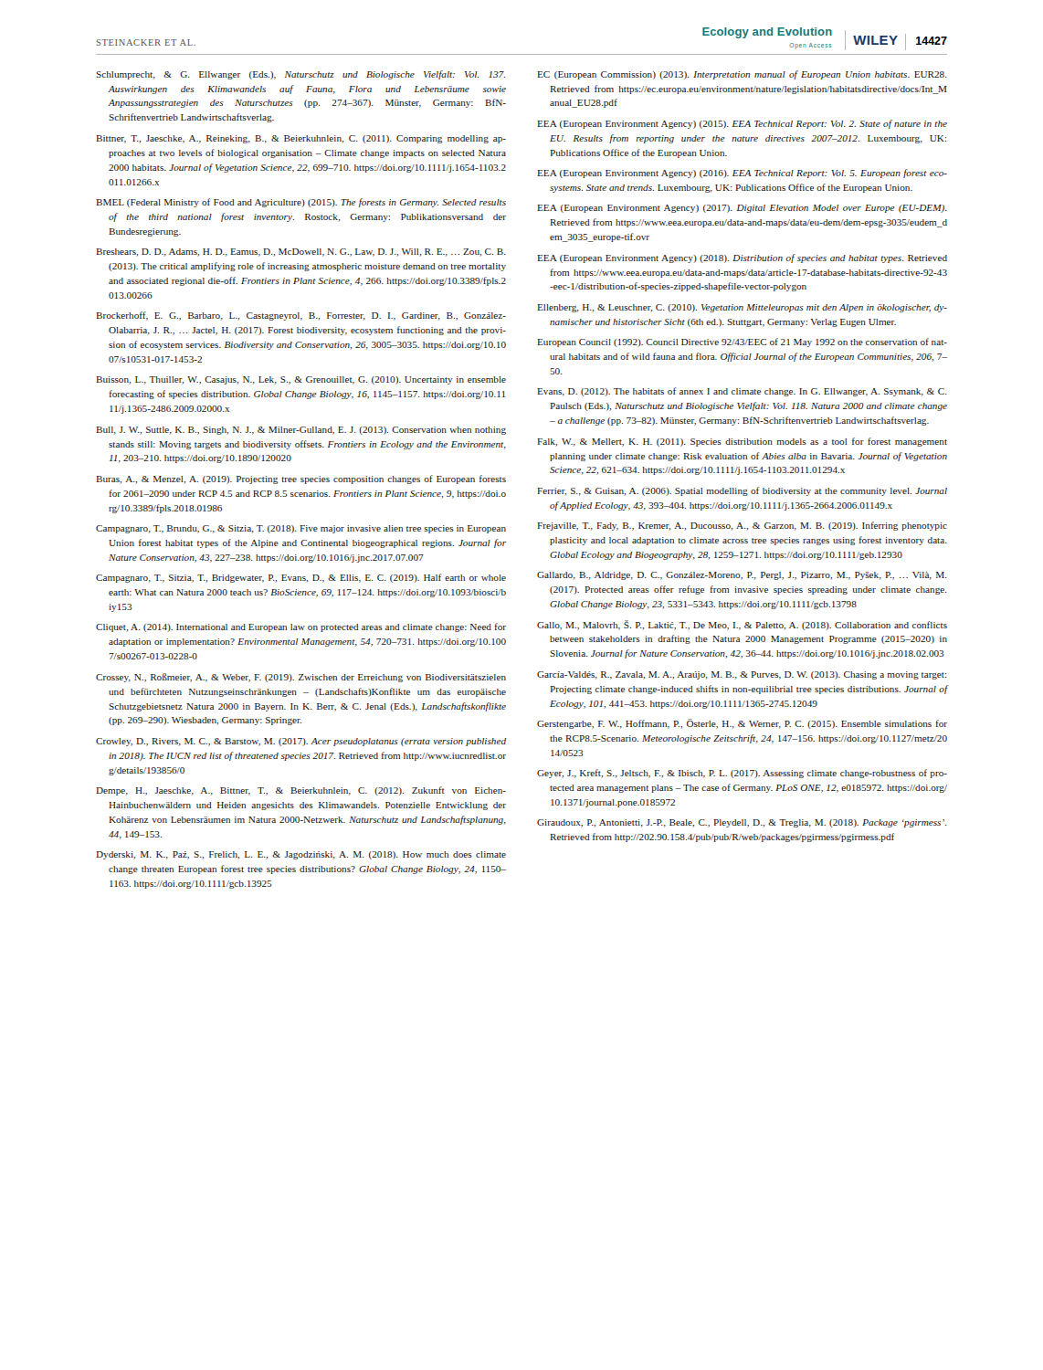STEINACKER ET AL.
Ecology and EvolutionOpen Access
WILEY
14427
Schlumprecht, & G. Ellwanger (Eds.), Naturschutz und Biologische Vielfalt: Vol. 137. Auswirkungen des Klimawandels auf Fauna, Flora und Lebensräume sowie Anpassungsstrategien des Naturschutzes (pp. 274–367). Münster, Germany: BfN-Schriftenvertrieb Landwirtschaftsverlag.
Bittner, T., Jaeschke, A., Reineking, B., & Beierkuhnlein, C. (2011). Comparing modelling approaches at two levels of biological organisation – Climate change impacts on selected Natura 2000 habitats. Journal of Vegetation Science, 22, 699–710. https://doi.org/10.1111/j.1654-1103.2011.01266.x
BMEL (Federal Ministry of Food and Agriculture) (2015). The forests in Germany. Selected results of the third national forest inventory. Rostock, Germany: Publikationsversand der Bundesregierung.
Breshears, D. D., Adams, H. D., Eamus, D., McDowell, N. G., Law, D. J., Will, R. E., … Zou, C. B. (2013). The critical amplifying role of increasing atmospheric moisture demand on tree mortality and associated regional die-off. Frontiers in Plant Science, 4, 266. https://doi.org/10.3389/fpls.2013.00266
Brockerhoff, E. G., Barbaro, L., Castagneyrol, B., Forrester, D. I., Gardiner, B., González-Olabarria, J. R., … Jactel, H. (2017). Forest biodiversity, ecosystem functioning and the provision of ecosystem services. Biodiversity and Conservation, 26, 3005–3035. https://doi.org/10.1007/s10531-017-1453-2
Buisson, L., Thuiller, W., Casajus, N., Lek, S., & Grenouillet, G. (2010). Uncertainty in ensemble forecasting of species distribution. Global Change Biology, 16, 1145–1157. https://doi.org/10.1111/j.1365-2486.2009.02000.x
Bull, J. W., Suttle, K. B., Singh, N. J., & Milner-Gulland, E. J. (2013). Conservation when nothing stands still: Moving targets and biodiversity offsets. Frontiers in Ecology and the Environment, 11, 203–210. https://doi.org/10.1890/120020
Buras, A., & Menzel, A. (2019). Projecting tree species composition changes of European forests for 2061–2090 under RCP 4.5 and RCP 8.5 scenarios. Frontiers in Plant Science, 9, https://doi.org/10.3389/fpls.2018.01986
Campagnaro, T., Brundu, G., & Sitzia, T. (2018). Five major invasive alien tree species in European Union forest habitat types of the Alpine and Continental biogeographical regions. Journal for Nature Conservation, 43, 227–238. https://doi.org/10.1016/j.jnc.2017.07.007
Campagnaro, T., Sitzia, T., Bridgewater, P., Evans, D., & Ellis, E. C. (2019). Half earth or whole earth: What can Natura 2000 teach us? BioScience, 69, 117–124. https://doi.org/10.1093/biosci/biy153
Cliquet, A. (2014). International and European law on protected areas and climate change: Need for adaptation or implementation? Environmental Management, 54, 720–731. https://doi.org/10.1007/s00267-013-0228-0
Crossey, N., Roßmeier, A., & Weber, F. (2019). Zwischen der Erreichung von Biodiversitätszielen und befürchteten Nutzungseinschränkungen – (Landschafts)Konflikte um das europäische Schutzgebietsnetz Natura 2000 in Bayern. In K. Berr, & C. Jenal (Eds.), Landschaftskonflikte (pp. 269–290). Wiesbaden, Germany: Springer.
Crowley, D., Rivers, M. C., & Barstow, M. (2017). Acer pseudoplatanus (errata version published in 2018). The IUCN red list of threatened species 2017. Retrieved from http://www.iucnredlist.org/details/193856/0
Dempe, H., Jaeschke, A., Bittner, T., & Beierkuhnlein, C. (2012). Zukunft von Eichen-Hainbuchenwäldern und Heiden angesichts des Klimawandels. Potenzielle Entwicklung der Kohärenz von Lebensräumen im Natura 2000-Netzwerk. Naturschutz und Landschaftsplanung, 44, 149–153.
Dyderski, M. K., Paź, S., Frelich, L. E., & Jagodziński, A. M. (2018). How much does climate change threaten European forest tree species distributions? Global Change Biology, 24, 1150–1163. https://doi.org/10.1111/gcb.13925
EC (European Commission) (2013). Interpretation manual of European Union habitats. EUR28. Retrieved from https://ec.europa.eu/environment/nature/legislation/habitatsdirective/docs/Int_Manual_EU28.pdf
EEA (European Environment Agency) (2015). EEA Technical Report: Vol. 2. State of nature in the EU. Results from reporting under the nature directives 2007–2012. Luxembourg, UK: Publications Office of the European Union.
EEA (European Environment Agency) (2016). EEA Technical Report: Vol. 5. European forest ecosystems. State and trends. Luxembourg, UK: Publications Office of the European Union.
EEA (European Environment Agency) (2017). Digital Elevation Model over Europe (EU-DEM). Retrieved from https://www.eea.europa.eu/data-and-maps/data/eu-dem/dem-epsg-3035/eudem_dem_3035_europe-tif.ovr
EEA (European Environment Agency) (2018). Distribution of species and habitat types. Retrieved from https://www.eea.europa.eu/data-and-maps/data/article-17-database-habitats-directive-92-43-eec-1/distribution-of-species-zipped-shapefile-vector-polygon
Ellenberg, H., & Leuschner, C. (2010). Vegetation Mitteleuropas mit den Alpen in ökologischer, dynamischer und historischer Sicht (6th ed.). Stuttgart, Germany: Verlag Eugen Ulmer.
European Council (1992). Council Directive 92/43/EEC of 21 May 1992 on the conservation of natural habitats and of wild fauna and flora. Official Journal of the European Communities, 206, 7–50.
Evans, D. (2012). The habitats of annex I and climate change. In G. Ellwanger, A. Ssymank, & C. Paulsch (Eds.), Naturschutz und Biologische Vielfalt: Vol. 118. Natura 2000 and climate change – a challenge (pp. 73–82). Münster, Germany: BfN-Schriftenvertrieb Landwirtschaftsverlag.
Falk, W., & Mellert, K. H. (2011). Species distribution models as a tool for forest management planning under climate change: Risk evaluation of Abies alba in Bavaria. Journal of Vegetation Science, 22, 621–634. https://doi.org/10.1111/j.1654-1103.2011.01294.x
Ferrier, S., & Guisan, A. (2006). Spatial modelling of biodiversity at the community level. Journal of Applied Ecology, 43, 393–404. https://doi.org/10.1111/j.1365-2664.2006.01149.x
Frejaville, T., Fady, B., Kremer, A., Ducousso, A., & Garzon, M. B. (2019). Inferring phenotypic plasticity and local adaptation to climate across tree species ranges using forest inventory data. Global Ecology and Biogeography, 28, 1259–1271. https://doi.org/10.1111/geb.12930
Gallardo, B., Aldridge, D. C., González-Moreno, P., Pergl, J., Pizarro, M., Pyšek, P., … Vilà, M. (2017). Protected areas offer refuge from invasive species spreading under climate change. Global Change Biology, 23, 5331–5343. https://doi.org/10.1111/gcb.13798
Gallo, M., Malovrh, Š. P., Laktić, T., De Meo, I., & Paletto, A. (2018). Collaboration and conflicts between stakeholders in drafting the Natura 2000 Management Programme (2015–2020) in Slovenia. Journal for Nature Conservation, 42, 36–44. https://doi.org/10.1016/j.jnc.2018.02.003
García-Valdés, R., Zavala, M. A., Araújo, M. B., & Purves, D. W. (2013). Chasing a moving target: Projecting climate change-induced shifts in non-equilibrial tree species distributions. Journal of Ecology, 101, 441–453. https://doi.org/10.1111/1365-2745.12049
Gerstengarbe, F. W., Hoffmann, P., Österle, H., & Werner, P. C. (2015). Ensemble simulations for the RCP8.5-Scenario. Meteorologische Zeitschrift, 24, 147–156. https://doi.org/10.1127/metz/2014/0523
Geyer, J., Kreft, S., Jeltsch, F., & Ibisch, P. L. (2017). Assessing climate change-robustness of protected area management plans – The case of Germany. PLoS ONE, 12, e0185972. https://doi.org/10.1371/journal.pone.0185972
Giraudoux, P., Antonietti, J.-P., Beale, C., Pleydell, D., & Treglia, M. (2018). Package ‘pgirmess’. Retrieved from http://202.90.158.4/pub/pub/R/web/packages/pgirmess/pgirmess.pdf